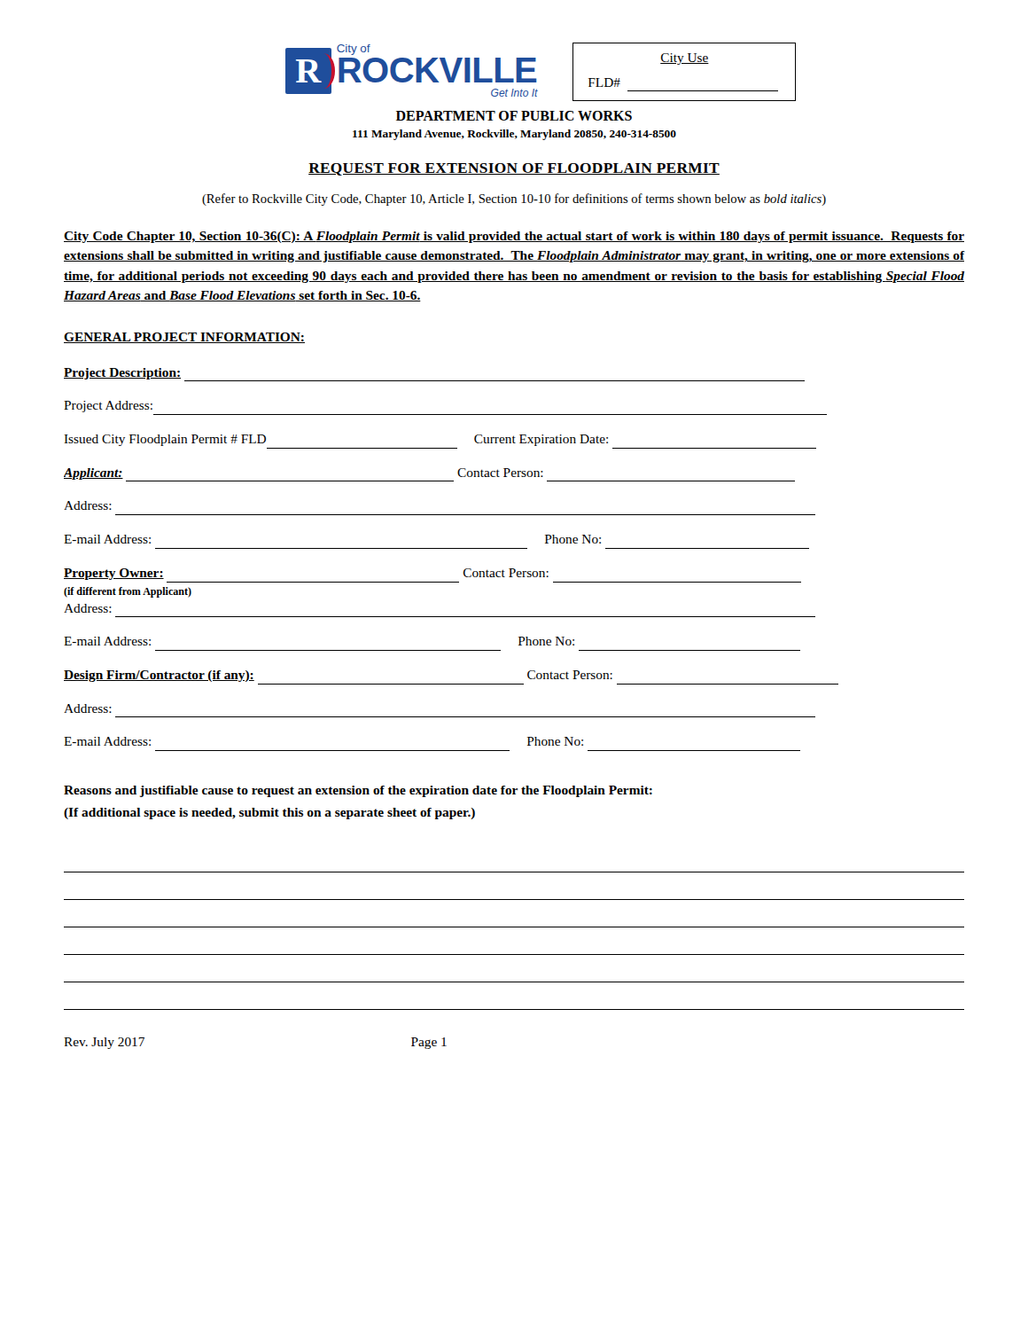R
City of
ROCKVILLE
Get Into It
City Use
FLD#
DEPARTMENT OF PUBLIC WORKS
111 Maryland Avenue, Rockville, Maryland 20850, 240-314-8500
REQUEST FOR EXTENSION OF FLOODPLAIN PERMIT
(Refer to Rockville City Code, Chapter 10, Article I, Section 10-10 for definitions of terms shown below as bold italics)
City Code Chapter 10, Section 10-36(C): A Floodplain Permit is valid provided the actual start of work is within 180 days of permit issuance. Requests for extensions shall be submitted in writing and justifiable cause demonstrated. The Floodplain Administrator may grant, in writing, one or more extensions of time, for additional periods not exceeding 90 days each and provided there has been no amendment or revision to the basis for establishing Special Flood Hazard Areas and Base Flood Elevations set forth in Sec. 10-6.
GENERAL PROJECT INFORMATION:
Project Description:
Project Address:
Issued City Floodplain Permit # FLD Current Expiration Date:
Applicant: Contact Person:
Address:
E-mail Address: Phone No:
Property Owner: Contact Person:
(if different from Applicant)
Address:
E-mail Address: Phone No:
Design Firm/Contractor (if any): Contact Person:
Address:
E-mail Address: Phone No:
Reasons and justifiable cause to request an extension of the expiration date for the Floodplain Permit:
(If additional space is needed, submit this on a separate sheet of paper.)
Rev. July 2017
Page 1